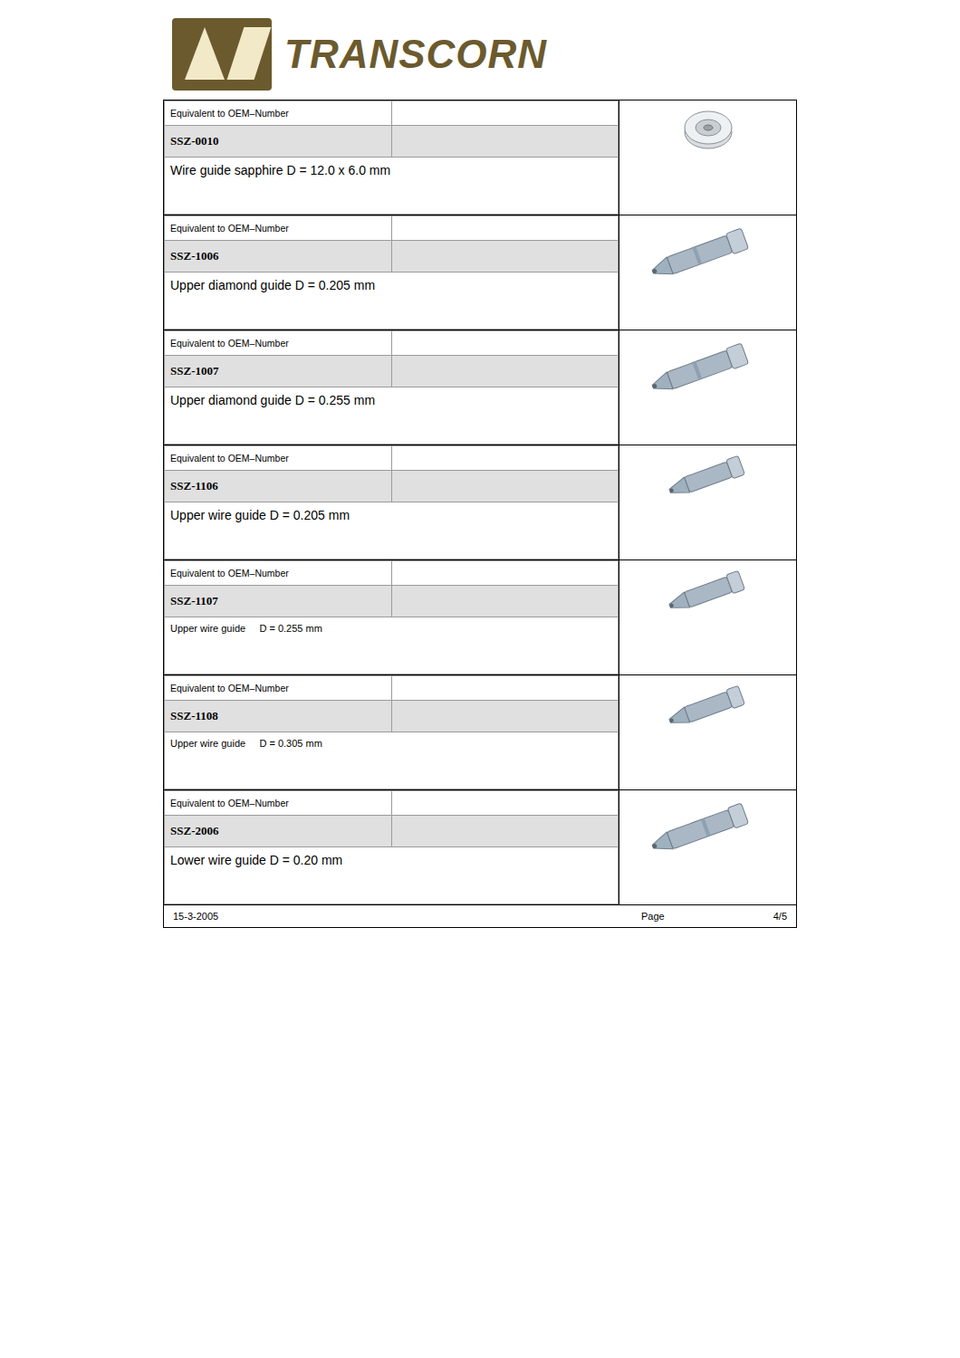TRANSCORN
| / Equivalent to OEM–Number / / / SSZ-0010 / / / Wire guide sapphire D = 12.0 x 6.0 mm / | |
| / Equivalent to OEM–Number / / / SSZ-1006 / / / Upper diamond guide D = 0.205 mm / | |
| / Equivalent to OEM–Number / / / SSZ-1007 / / / Upper diamond guide D = 0.255 mm / | |
| / Equivalent to OEM–Number / / / SSZ-1106 / / / Upper wire guide D = 0.205 mm / | |
| / Equivalent to OEM–Number / / / SSZ-1107 / / / Upper wire guide D = 0.255 mm / | |
| / Equivalent to OEM–Number / / / SSZ-1108 / / / Upper wire guide D = 0.305 mm / | |
| / Equivalent to OEM–Number / / / SSZ-2006 / / / Lower wire guide D = 0.20 mm / | |
15-3-2005
Page 4/5